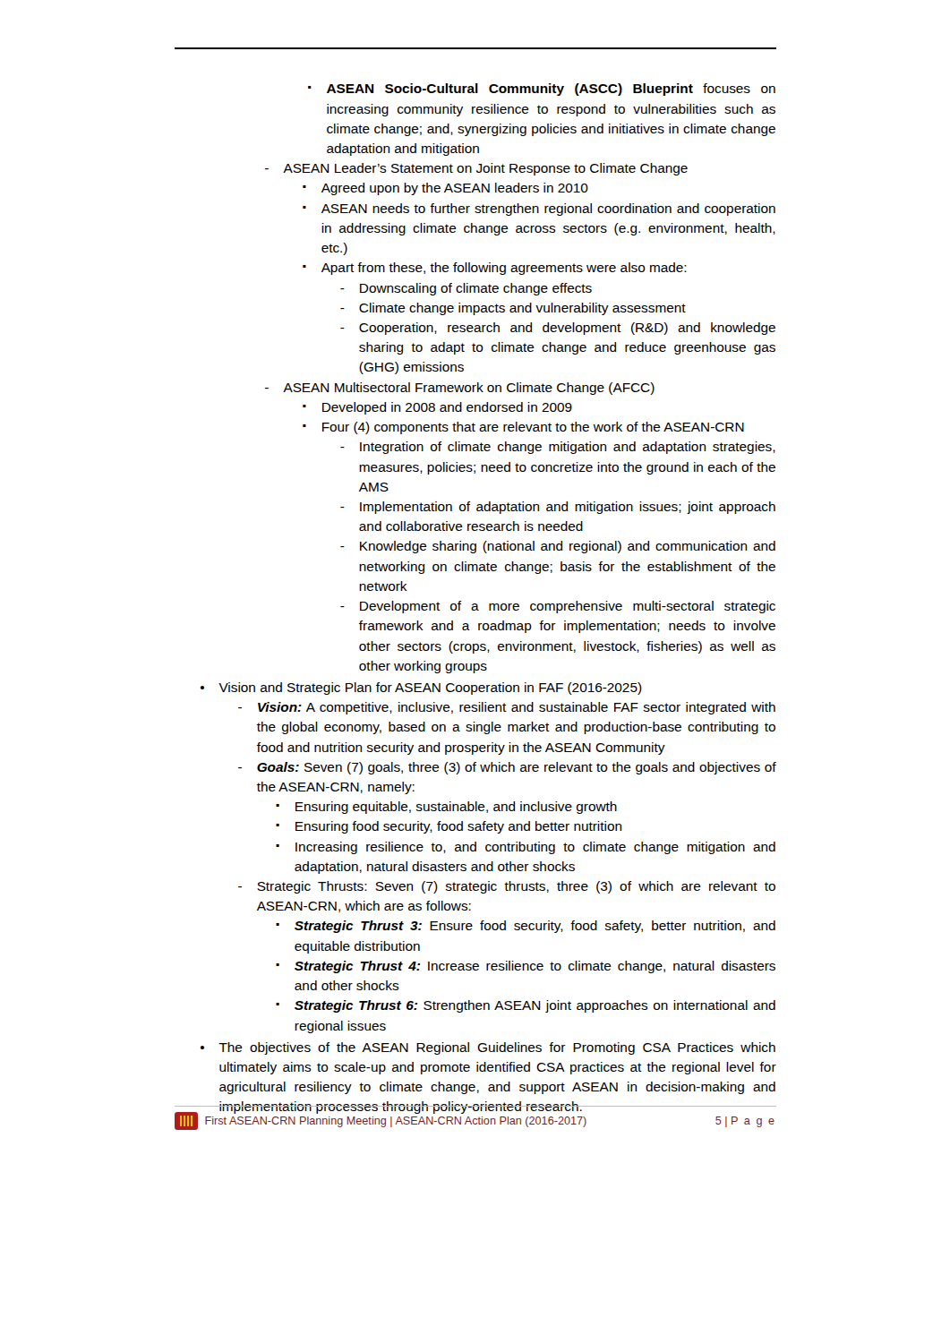▪ ASEAN Socio-Cultural Community (ASCC) Blueprint focuses on increasing community resilience to respond to vulnerabilities such as climate change; and, synergizing policies and initiatives in climate change adaptation and mitigation
- ASEAN Leader’s Statement on Joint Response to Climate Change
▪ Agreed upon by the ASEAN leaders in 2010
▪ ASEAN needs to further strengthen regional coordination and cooperation in addressing climate change across sectors (e.g. environment, health, etc.)
▪ Apart from these, the following agreements were also made:
- Downscaling of climate change effects
- Climate change impacts and vulnerability assessment
- Cooperation, research and development (R&D) and knowledge sharing to adapt to climate change and reduce greenhouse gas (GHG) emissions
- ASEAN Multisectoral Framework on Climate Change (AFCC)
▪ Developed in 2008 and endorsed in 2009
▪ Four (4) components that are relevant to the work of the ASEAN-CRN
- Integration of climate change mitigation and adaptation strategies, measures, policies; need to concretize into the ground in each of the AMS
- Implementation of adaptation and mitigation issues; joint approach and collaborative research is needed
- Knowledge sharing (national and regional) and communication and networking on climate change; basis for the establishment of the network
- Development of a more comprehensive multi-sectoral strategic framework and a roadmap for implementation; needs to involve other sectors (crops, environment, livestock, fisheries) as well as other working groups
• Vision and Strategic Plan for ASEAN Cooperation in FAF (2016-2025)
- Vision: A competitive, inclusive, resilient and sustainable FAF sector integrated with the global economy, based on a single market and production-base contributing to food and nutrition security and prosperity in the ASEAN Community
- Goals: Seven (7) goals, three (3) of which are relevant to the goals and objectives of the ASEAN-CRN, namely:
▪ Ensuring equitable, sustainable, and inclusive growth
▪ Ensuring food security, food safety and better nutrition
▪ Increasing resilience to, and contributing to climate change mitigation and adaptation, natural disasters and other shocks
- Strategic Thrusts: Seven (7) strategic thrusts, three (3) of which are relevant to ASEAN-CRN, which are as follows:
▪ Strategic Thrust 3: Ensure food security, food safety, better nutrition, and equitable distribution
▪ Strategic Thrust 4: Increase resilience to climate change, natural disasters and other shocks
▪ Strategic Thrust 6: Strengthen ASEAN joint approaches on international and regional issues
• The objectives of the ASEAN Regional Guidelines for Promoting CSA Practices which ultimately aims to scale-up and promote identified CSA practices at the regional level for agricultural resiliency to climate change, and support ASEAN in decision-making and implementation processes through policy-oriented research.
First ASEAN-CRN Planning Meeting | ASEAN-CRN Action Plan (2016-2017)
5 | P a g e